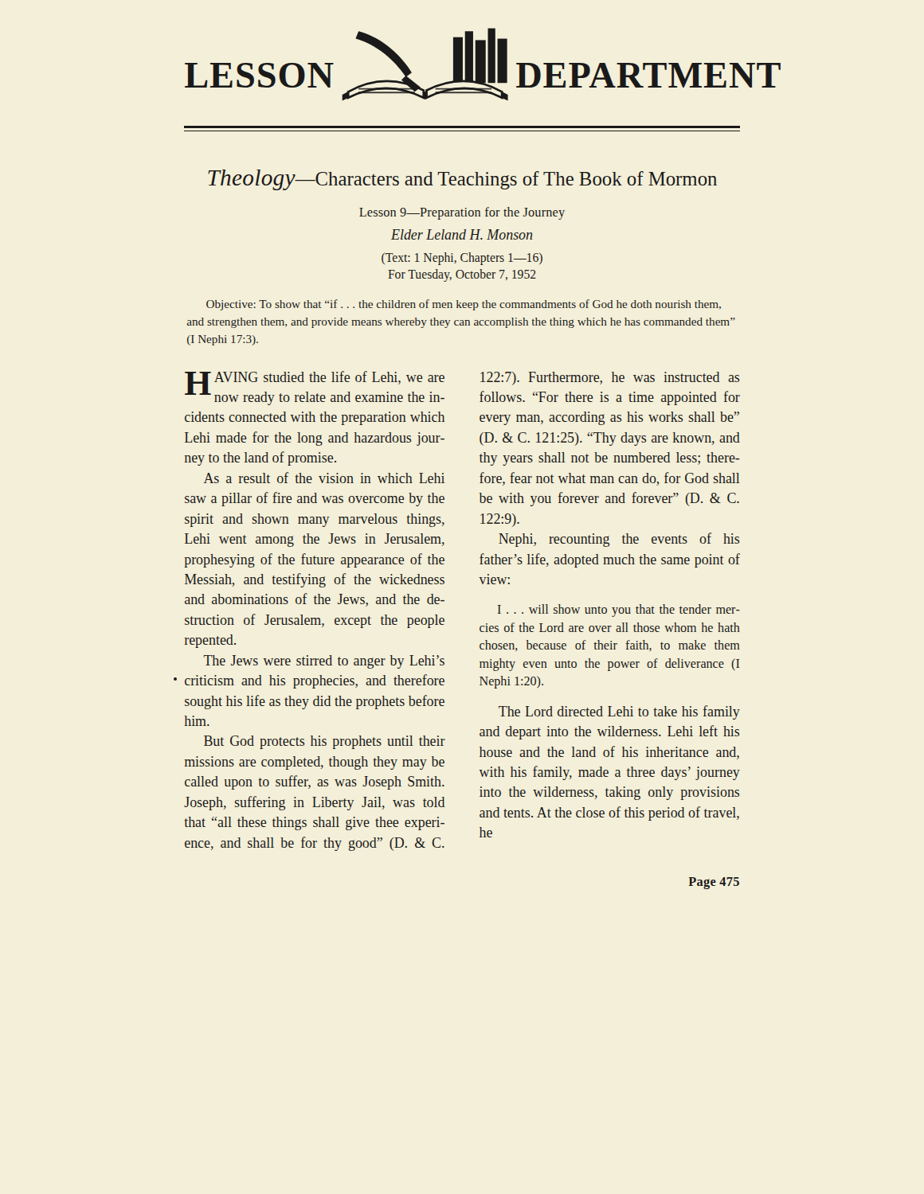Lesson Department
Theology—Characters and Teachings of The Book of Mormon
Lesson 9—Preparation for the Journey
Elder Leland H. Monson
(Text: 1 Nephi, Chapters 1—16)
For Tuesday, October 7, 1952
Objective: To show that “if . . . the children of men keep the commandments of God he doth nourish them, and strengthen them, and provide means whereby they can accomplish the thing which he has commanded them” (I Nephi 17:3).
HAVING studied the life of Lehi, we are now ready to relate and examine the incidents connected with the preparation which Lehi made for the long and hazardous journey to the land of promise.
As a result of the vision in which Lehi saw a pillar of fire and was overcome by the spirit and shown many marvelous things, Lehi went among the Jews in Jerusalem, prophesying of the future appearance of the Messiah, and testifying of the wickedness and abominations of the Jews, and the destruction of Jerusalem, except the people repented.
The Jews were stirred to anger by Lehi’s criticism and his prophecies, and therefore sought his life as they did the prophets before him.
But God protects his prophets until their missions are completed, though they may be called upon to suffer, as was Joseph Smith. Joseph, suffering in Liberty Jail, was told that “all these things shall give thee experience, and shall be for thy good” (D. & C. 122:7). Furthermore, he was instructed as follows. “For there is a time appointed for every man, according as his works shall be” (D. & C. 121:25). “Thy days are known, and thy years shall not be numbered less; therefore, fear not what man can do, for God shall be with you forever and forever” (D. & C. 122:9).
Nephi, recounting the events of his father’s life, adopted much the same point of view:
I . . . will show unto you that the tender mercies of the Lord are over all those whom he hath chosen, because of their faith, to make them mighty even unto the power of deliverance (I Nephi 1:20).
The Lord directed Lehi to take his family and depart into the wilderness. Lehi left his house and the land of his inheritance and, with his family, made a three days’ journey into the wilderness, taking only provisions and tents. At the close of this period of travel, he
Page 475